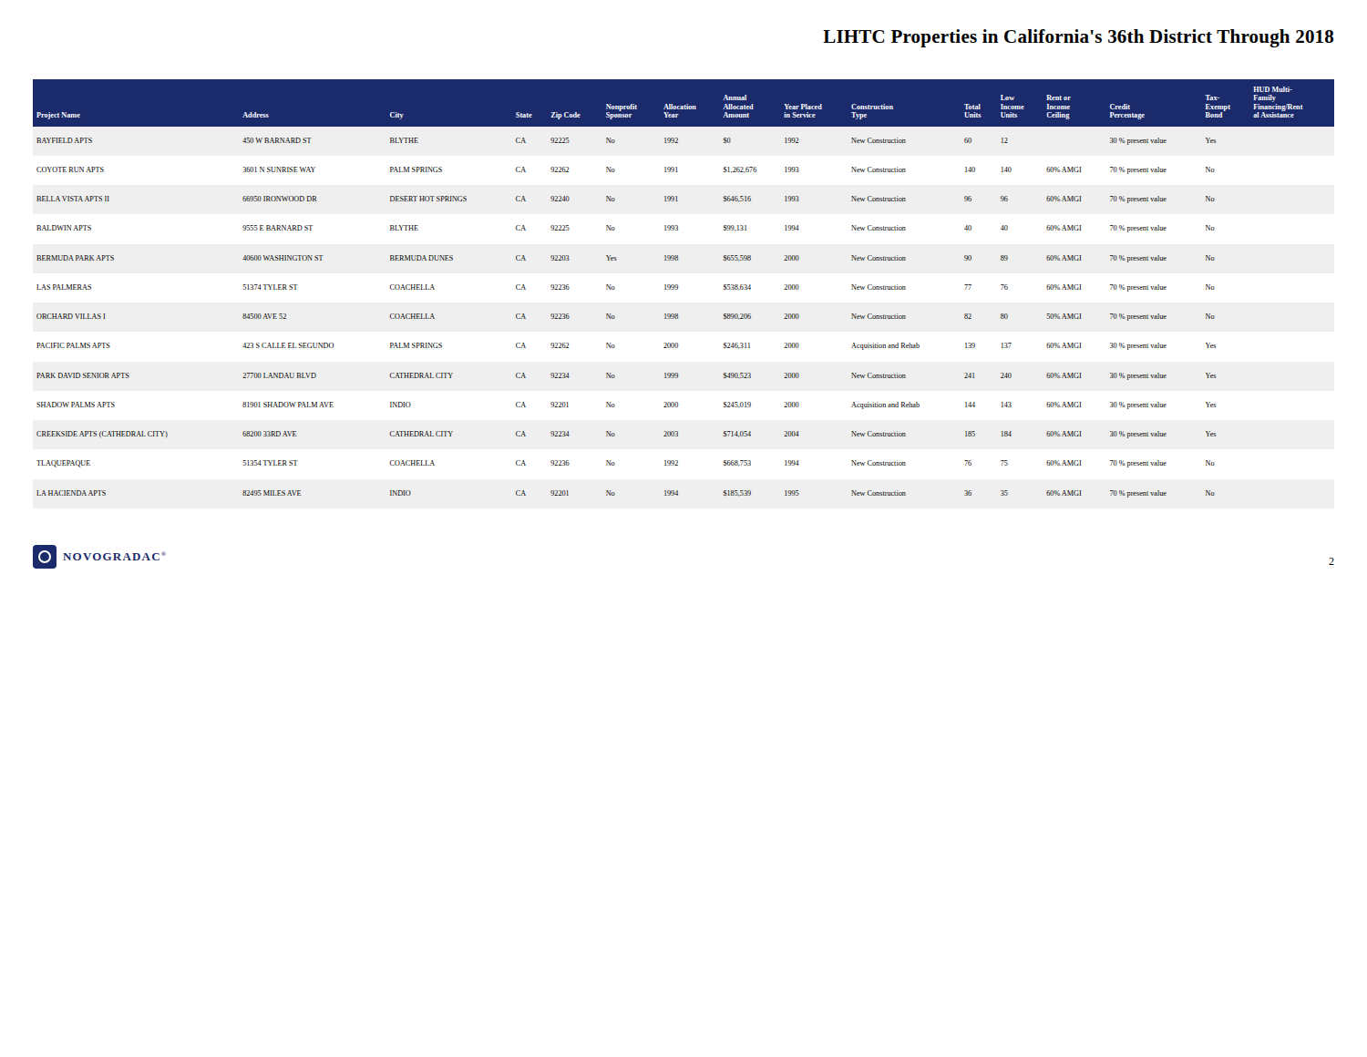LIHTC Properties in California's 36th District Through 2018
| Project Name | Address | City | State | Zip Code | Nonprofit Sponsor | Allocation Year | Annual Allocated Amount | Year Placed in Service | Construction Type | Total Units | Low Income Units | Rent or Income Ceiling | Credit Percentage | Tax- Exempt Bond | HUD Multi- Family Financing/Rent al Assistance |
| --- | --- | --- | --- | --- | --- | --- | --- | --- | --- | --- | --- | --- | --- | --- | --- |
| BAYFIELD APTS | 450 W BARNARD ST | BLYTHE | CA | 92225 | No | 1992 | $0 | 1992 | New Construction | 60 | 12 | | 30 % present value | Yes | |
| COYOTE RUN APTS | 3601 N SUNRISE WAY | PALM SPRINGS | CA | 92262 | No | 1991 | $1,262,676 | 1993 | New Construction | 140 | 140 | 60% AMGI | 70 % present value | No | |
| BELLA VISTA APTS II | 66950 IRONWOOD DR | DESERT HOT SPRINGS | CA | 92240 | No | 1991 | $646,516 | 1993 | New Construction | 96 | 96 | 60% AMGI | 70 % present value | No | |
| BALDWIN APTS | 9555 E BARNARD ST | BLYTHE | CA | 92225 | No | 1993 | $99,131 | 1994 | New Construction | 40 | 40 | 60% AMGI | 70 % present value | No | |
| BERMUDA PARK APTS | 40600 WASHINGTON ST | BERMUDA DUNES | CA | 92203 | Yes | 1998 | $655,598 | 2000 | New Construction | 90 | 89 | 60% AMGI | 70 % present value | No | |
| LAS PALMERAS | 51374 TYLER ST | COACHELLA | CA | 92236 | No | 1999 | $538,634 | 2000 | New Construction | 77 | 76 | 60% AMGI | 70 % present value | No | |
| ORCHARD VILLAS I | 84500 AVE 52 | COACHELLA | CA | 92236 | No | 1998 | $890,206 | 2000 | New Construction | 82 | 80 | 50% AMGI | 70 % present value | No | |
| PACIFIC PALMS APTS | 423 S CALLE EL SEGUNDO | PALM SPRINGS | CA | 92262 | No | 2000 | $246,311 | 2000 | Acquisition and Rehab | 139 | 137 | 60% AMGI | 30 % present value | Yes | |
| PARK DAVID SENIOR APTS | 27700 LANDAU BLVD | CATHEDRAL CITY | CA | 92234 | No | 1999 | $490,523 | 2000 | New Construction | 241 | 240 | 60% AMGI | 30 % present value | Yes | |
| SHADOW PALMS APTS | 81901 SHADOW PALM AVE | INDIO | CA | 92201 | No | 2000 | $245,019 | 2000 | Acquisition and Rehab | 144 | 143 | 60% AMGI | 30 % present value | Yes | |
| CREEKSIDE APTS (CATHEDRAL CITY) | 68200 33RD AVE | CATHEDRAL CITY | CA | 92234 | No | 2003 | $714,054 | 2004 | New Construction | 185 | 184 | 60% AMGI | 30 % present value | Yes | |
| TLAQUEPAQUE | 51354 TYLER ST | COACHELLA | CA | 92236 | No | 1992 | $668,753 | 1994 | New Construction | 76 | 75 | 60% AMGI | 70 % present value | No | |
| LA HACIENDA APTS | 82495 MILES AVE | INDIO | CA | 92201 | No | 1994 | $185,539 | 1995 | New Construction | 36 | 35 | 60% AMGI | 70 % present value | No | |
NOVOGRADAC®
2